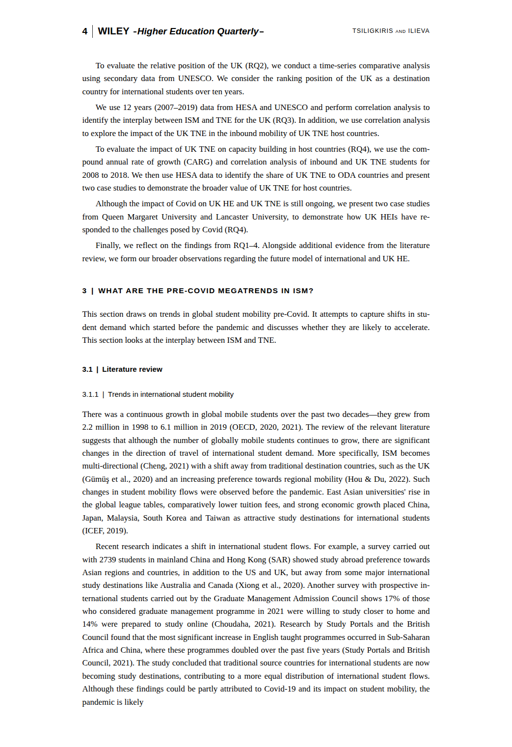4 WILEY Higher Education Quarterly
TSILIGKIRIS and ILIEVA
To evaluate the relative position of the UK (RQ2), we conduct a time-series comparative analysis using secondary data from UNESCO. We consider the ranking position of the UK as a destination country for international students over ten years.
We use 12 years (2007–2019) data from HESA and UNESCO and perform correlation analysis to identify the interplay between ISM and TNE for the UK (RQ3). In addition, we use correlation analysis to explore the impact of the UK TNE in the inbound mobility of UK TNE host countries.
To evaluate the impact of UK TNE on capacity building in host countries (RQ4), we use the compound annual rate of growth (CARG) and correlation analysis of inbound and UK TNE students for 2008 to 2018. We then use HESA data to identify the share of UK TNE to ODA countries and present two case studies to demonstrate the broader value of UK TNE for host countries.
Although the impact of Covid on UK HE and UK TNE is still ongoing, we present two case studies from Queen Margaret University and Lancaster University, to demonstrate how UK HEIs have responded to the challenges posed by Covid (RQ4).
Finally, we reflect on the findings from RQ1–4. Alongside additional evidence from the literature review, we form our broader observations regarding the future model of international and UK HE.
3|WHAT ARE THE PRE-COVID MEGATRENDS IN ISM?
This section draws on trends in global student mobility pre-Covid. It attempts to capture shifts in student demand which started before the pandemic and discusses whether they are likely to accelerate. This section looks at the interplay between ISM and TNE.
3.1|Literature review
3.1.1|Trends in international student mobility
There was a continuous growth in global mobile students over the past two decades—they grew from 2.2 million in 1998 to 6.1 million in 2019 (OECD, 2020, 2021). The review of the relevant literature suggests that although the number of globally mobile students continues to grow, there are significant changes in the direction of travel of international student demand. More specifically, ISM becomes multi-directional (Cheng, 2021) with a shift away from traditional destination countries, such as the UK (Gümüş et al., 2020) and an increasing preference towards regional mobility (Hou & Du, 2022). Such changes in student mobility flows were observed before the pandemic. East Asian universities' rise in the global league tables, comparatively lower tuition fees, and strong economic growth placed China, Japan, Malaysia, South Korea and Taiwan as attractive study destinations for international students (ICEF, 2019).
Recent research indicates a shift in international student flows. For example, a survey carried out with 2739 students in mainland China and Hong Kong (SAR) showed study abroad preference towards Asian regions and countries, in addition to the US and UK, but away from some major international study destinations like Australia and Canada (Xiong et al., 2020). Another survey with prospective international students carried out by the Graduate Management Admission Council shows 17% of those who considered graduate management programme in 2021 were willing to study closer to home and 14% were prepared to study online (Choudaha, 2021). Research by Study Portals and the British Council found that the most significant increase in English taught programmes occurred in Sub-Saharan Africa and China, where these programmes doubled over the past five years (Study Portals and British Council, 2021). The study concluded that traditional source countries for international students are now becoming study destinations, contributing to a more equal distribution of international student flows. Although these findings could be partly attributed to Covid-19 and its impact on student mobility, the pandemic is likely